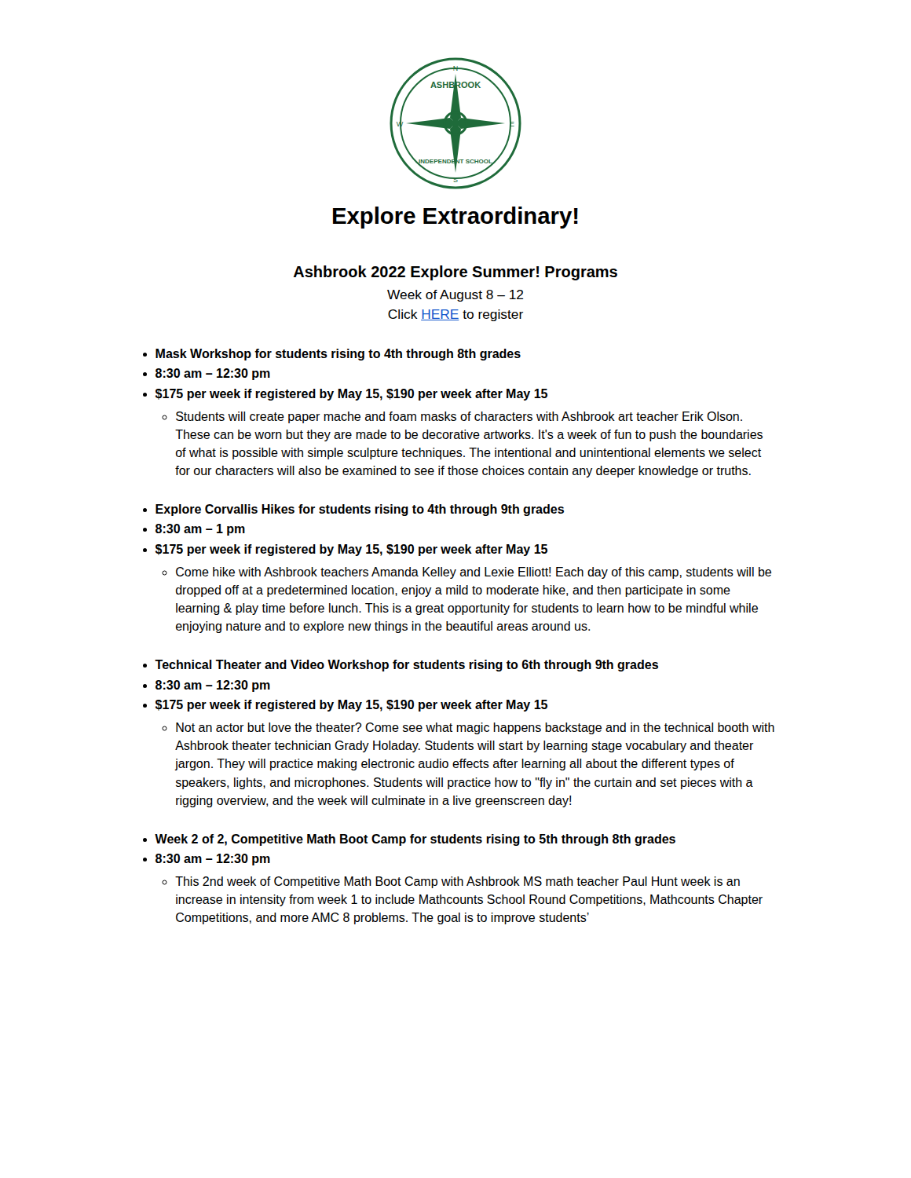N S W E ASHBROOK INDEPENDENT SCHOOL
Explore Extraordinary!
Ashbrook 2022 Explore Summer! Programs
Week of August 8 – 12
Click HERE to register
Mask Workshop for students rising to 4th through 8th grades
8:30 am – 12:30 pm
$175 per week if registered by May 15, $190 per week after May 15
Students will create paper mache and foam masks of characters with Ashbrook art teacher Erik Olson. These can be worn but they are made to be decorative artworks. It's a week of fun to push the boundaries of what is possible with simple sculpture techniques. The intentional and unintentional elements we select for our characters will also be examined to see if those choices contain any deeper knowledge or truths.
Explore Corvallis Hikes for students rising to 4th through 9th grades
8:30 am – 1 pm
$175 per week if registered by May 15, $190 per week after May 15
Come hike with Ashbrook teachers Amanda Kelley and Lexie Elliott! Each day of this camp, students will be dropped off at a predetermined location, enjoy a mild to moderate hike, and then participate in some learning & play time before lunch. This is a great opportunity for students to learn how to be mindful while enjoying nature and to explore new things in the beautiful areas around us.
Technical Theater and Video Workshop for students rising to 6th through 9th grades
8:30 am – 12:30 pm
$175 per week if registered by May 15, $190 per week after May 15
Not an actor but love the theater? Come see what magic happens backstage and in the technical booth with Ashbrook theater technician Grady Holaday. Students will start by learning stage vocabulary and theater jargon. They will practice making electronic audio effects after learning all about the different types of speakers, lights, and microphones. Students will practice how to "fly in" the curtain and set pieces with a rigging overview, and the week will culminate in a live greenscreen day!
Week 2 of 2, Competitive Math Boot Camp for students rising to 5th through 8th grades
8:30 am – 12:30 pm
This 2nd week of Competitive Math Boot Camp with Ashbrook MS math teacher Paul Hunt week is an increase in intensity from week 1 to include Mathcounts School Round Competitions, Mathcounts Chapter Competitions, and more AMC 8 problems. The goal is to improve students’